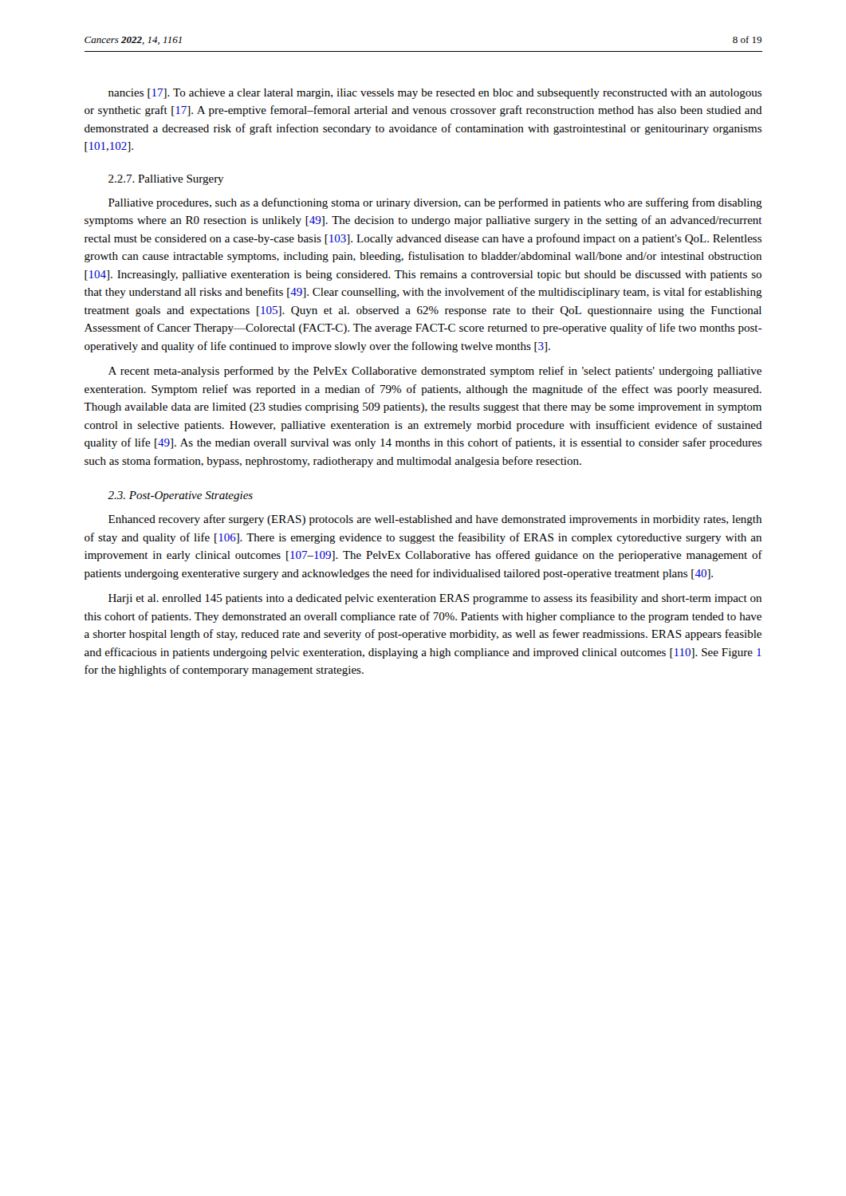Cancers 2022, 14, 1161 8 of 19
nancies [17]. To achieve a clear lateral margin, iliac vessels may be resected en bloc and subsequently reconstructed with an autologous or synthetic graft [17]. A pre-emptive femoral–femoral arterial and venous crossover graft reconstruction method has also been studied and demonstrated a decreased risk of graft infection secondary to avoidance of contamination with gastrointestinal or genitourinary organisms [101,102].
2.2.7. Palliative Surgery
Palliative procedures, such as a defunctioning stoma or urinary diversion, can be performed in patients who are suffering from disabling symptoms where an R0 resection is unlikely [49]. The decision to undergo major palliative surgery in the setting of an advanced/recurrent rectal must be considered on a case-by-case basis [103]. Locally advanced disease can have a profound impact on a patient's QoL. Relentless growth can cause intractable symptoms, including pain, bleeding, fistulisation to bladder/abdominal wall/bone and/or intestinal obstruction [104]. Increasingly, palliative exenteration is being considered. This remains a controversial topic but should be discussed with patients so that they understand all risks and benefits [49]. Clear counselling, with the involvement of the multidisciplinary team, is vital for establishing treatment goals and expectations [105]. Quyn et al. observed a 62% response rate to their QoL questionnaire using the Functional Assessment of Cancer Therapy—Colorectal (FACT-C). The average FACT-C score returned to pre-operative quality of life two months post-operatively and quality of life continued to improve slowly over the following twelve months [3].
A recent meta-analysis performed by the PelvEx Collaborative demonstrated symptom relief in 'select patients' undergoing palliative exenteration. Symptom relief was reported in a median of 79% of patients, although the magnitude of the effect was poorly measured. Though available data are limited (23 studies comprising 509 patients), the results suggest that there may be some improvement in symptom control in selective patients. However, palliative exenteration is an extremely morbid procedure with insufficient evidence of sustained quality of life [49]. As the median overall survival was only 14 months in this cohort of patients, it is essential to consider safer procedures such as stoma formation, bypass, nephrostomy, radiotherapy and multimodal analgesia before resection.
2.3. Post-Operative Strategies
Enhanced recovery after surgery (ERAS) protocols are well-established and have demonstrated improvements in morbidity rates, length of stay and quality of life [106]. There is emerging evidence to suggest the feasibility of ERAS in complex cytoreductive surgery with an improvement in early clinical outcomes [107–109]. The PelvEx Collaborative has offered guidance on the perioperative management of patients undergoing exenterative surgery and acknowledges the need for individualised tailored post-operative treatment plans [40].
Harji et al. enrolled 145 patients into a dedicated pelvic exenteration ERAS programme to assess its feasibility and short-term impact on this cohort of patients. They demonstrated an overall compliance rate of 70%. Patients with higher compliance to the program tended to have a shorter hospital length of stay, reduced rate and severity of post-operative morbidity, as well as fewer readmissions. ERAS appears feasible and efficacious in patients undergoing pelvic exenteration, displaying a high compliance and improved clinical outcomes [110]. See Figure 1 for the highlights of contemporary management strategies.